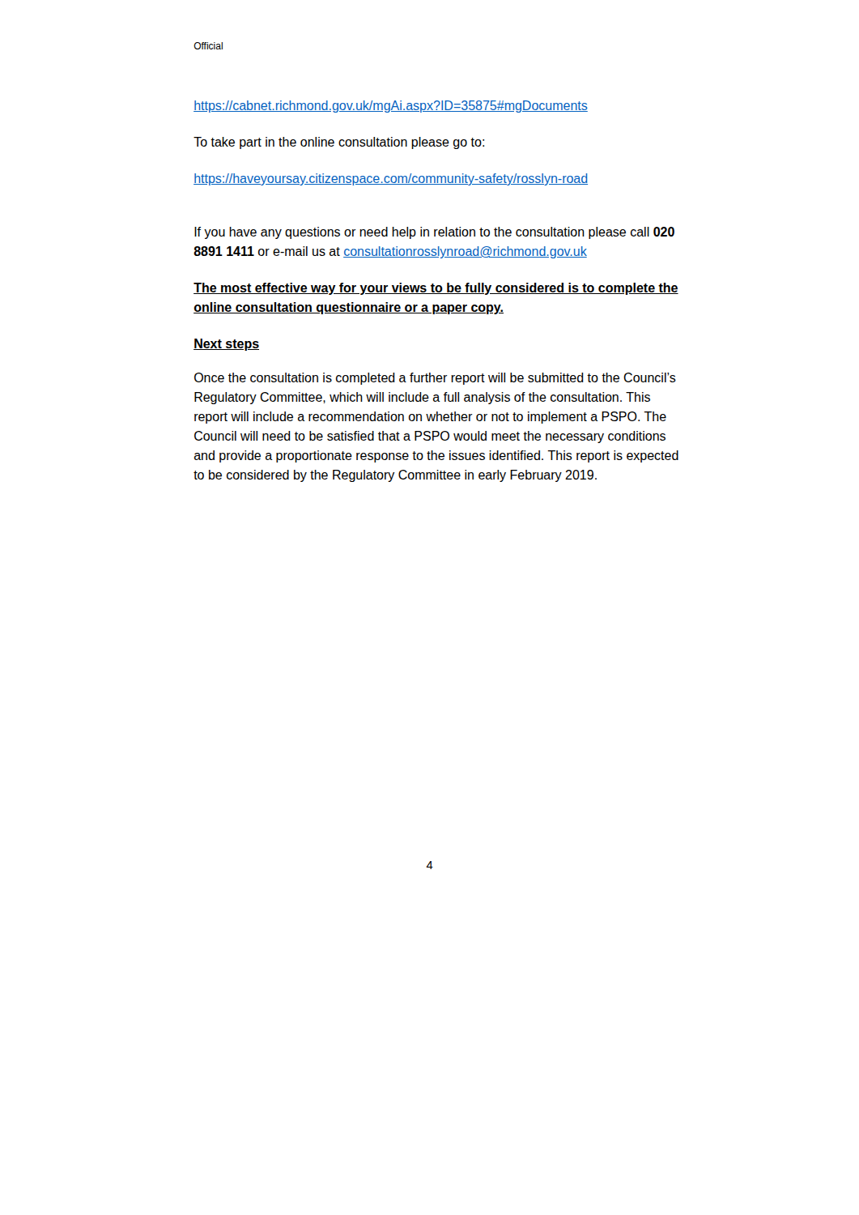Official
https://cabnet.richmond.gov.uk/mgAi.aspx?ID=35875#mgDocuments
To take part in the online consultation please go to:
https://haveyoursay.citizenspace.com/community-safety/rosslyn-road
If you have any questions or need help in relation to the consultation please call 020 8891 1411 or e-mail us at consultationrosslynroad@richmond.gov.uk
The most effective way for your views to be fully considered is to complete the online consultation questionnaire or a paper copy.
Next steps
Once the consultation is completed a further report will be submitted to the Council’s Regulatory Committee, which will include a full analysis of the consultation. This report will include a recommendation on whether or not to implement a PSPO. The Council will need to be satisfied that a PSPO would meet the necessary conditions and provide a proportionate response to the issues identified. This report is expected to be considered by the Regulatory Committee in early February 2019.
4